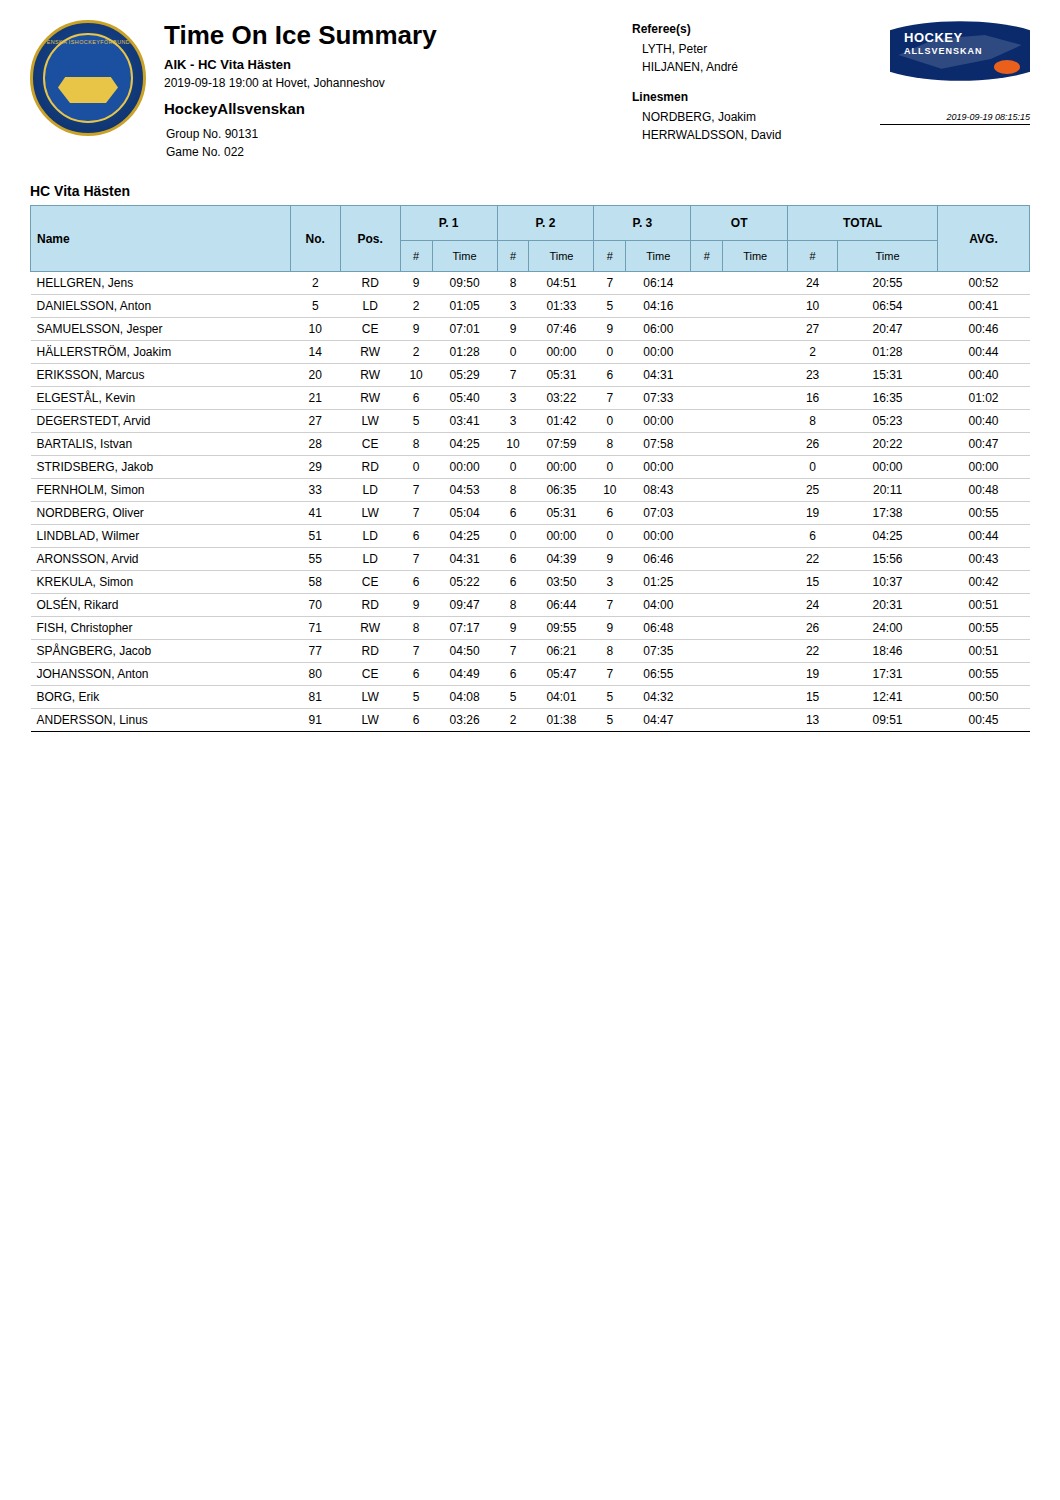SVENSKA ISHOCKEYFÖRBUNDET
Time On Ice Summary
AIK - HC Vita Hästen
2019-09-18 19:00 at Hovet, Johanneshov
HockeyAllsvenskan
Group No. 90131
Game No. 022
Referee(s)
LYTH, Peter
HILJANEN, André
Linesmen
NORDBERG, Joakim
HERRWALDSSON, David
HOCKEY
ALLSVENSKAN
2019-09-19 08:15:15
HC Vita Hästen
| Name | No. | Pos. | P. 1 | P. 2 | P. 3 | OT | TOTAL | AVG. |
| --- | --- | --- | --- | --- | --- | --- | --- | --- |
| # | Time | # | Time | # | Time | # | Time | # | Time |
| HELLGREN, Jens | 2 | RD | 9 | 09:50 | 8 | 04:51 | 7 | 06:14 | | | 24 | 20:55 | 00:52 |
| DANIELSSON, Anton | 5 | LD | 2 | 01:05 | 3 | 01:33 | 5 | 04:16 | | | 10 | 06:54 | 00:41 |
| SAMUELSSON, Jesper | 10 | CE | 9 | 07:01 | 9 | 07:46 | 9 | 06:00 | | | 27 | 20:47 | 00:46 |
| HÄLLERSTRÖM, Joakim | 14 | RW | 2 | 01:28 | 0 | 00:00 | 0 | 00:00 | | | 2 | 01:28 | 00:44 |
| ERIKSSON, Marcus | 20 | RW | 10 | 05:29 | 7 | 05:31 | 6 | 04:31 | | | 23 | 15:31 | 00:40 |
| ELGESTÅL, Kevin | 21 | RW | 6 | 05:40 | 3 | 03:22 | 7 | 07:33 | | | 16 | 16:35 | 01:02 |
| DEGERSTEDT, Arvid | 27 | LW | 5 | 03:41 | 3 | 01:42 | 0 | 00:00 | | | 8 | 05:23 | 00:40 |
| BARTALIS, Istvan | 28 | CE | 8 | 04:25 | 10 | 07:59 | 8 | 07:58 | | | 26 | 20:22 | 00:47 |
| STRIDSBERG, Jakob | 29 | RD | 0 | 00:00 | 0 | 00:00 | 0 | 00:00 | | | 0 | 00:00 | 00:00 |
| FERNHOLM, Simon | 33 | LD | 7 | 04:53 | 8 | 06:35 | 10 | 08:43 | | | 25 | 20:11 | 00:48 |
| NORDBERG, Oliver | 41 | LW | 7 | 05:04 | 6 | 05:31 | 6 | 07:03 | | | 19 | 17:38 | 00:55 |
| LINDBLAD, Wilmer | 51 | LD | 6 | 04:25 | 0 | 00:00 | 0 | 00:00 | | | 6 | 04:25 | 00:44 |
| ARONSSON, Arvid | 55 | LD | 7 | 04:31 | 6 | 04:39 | 9 | 06:46 | | | 22 | 15:56 | 00:43 |
| KREKULA, Simon | 58 | CE | 6 | 05:22 | 6 | 03:50 | 3 | 01:25 | | | 15 | 10:37 | 00:42 |
| OLSÉN, Rikard | 70 | RD | 9 | 09:47 | 8 | 06:44 | 7 | 04:00 | | | 24 | 20:31 | 00:51 |
| FISH, Christopher | 71 | RW | 8 | 07:17 | 9 | 09:55 | 9 | 06:48 | | | 26 | 24:00 | 00:55 |
| SPÅNGBERG, Jacob | 77 | RD | 7 | 04:50 | 7 | 06:21 | 8 | 07:35 | | | 22 | 18:46 | 00:51 |
| JOHANSSON, Anton | 80 | CE | 6 | 04:49 | 6 | 05:47 | 7 | 06:55 | | | 19 | 17:31 | 00:55 |
| BORG, Erik | 81 | LW | 5 | 04:08 | 5 | 04:01 | 5 | 04:32 | | | 15 | 12:41 | 00:50 |
| ANDERSSON, Linus | 91 | LW | 6 | 03:26 | 2 | 01:38 | 5 | 04:47 | | | 13 | 09:51 | 00:45 |